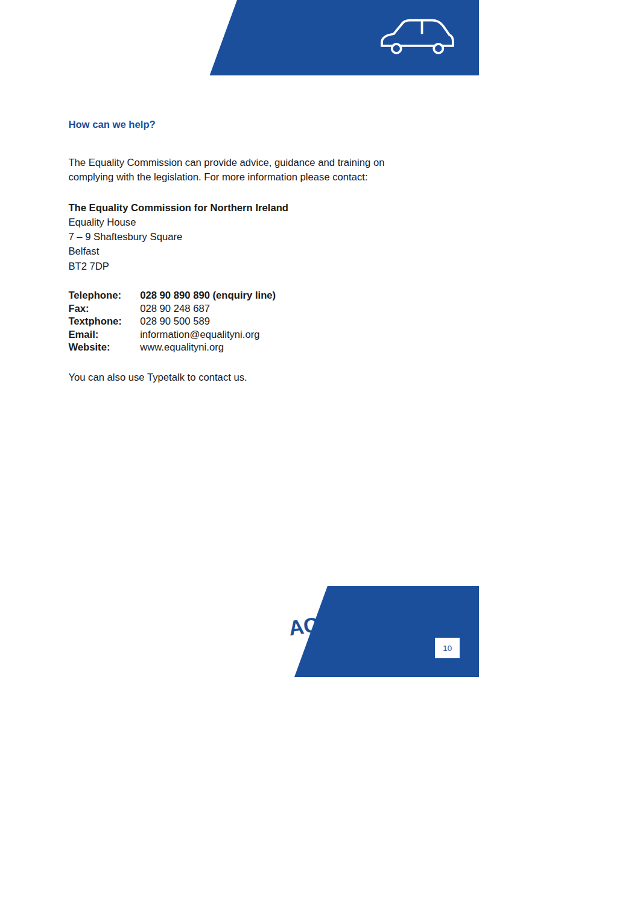How can we help?
The Equality Commission can provide advice, guidance and training on complying with the legislation. For more information please contact:
The Equality Commission for Northern Ireland
Equality House
7 – 9 Shaftesbury Square
Belfast
BT2 7DP
| Telephone: | 028 90 890 890 (enquiry line) |
| Fax: | 028 90 248 687 |
| Textphone: | 028 90 500 589 |
| Email: | information@equalityni.org |
| Website: | www.equalityni.org |
You can also use Typetalk to contact us.
ACCESS FOR ALL it’s the law
10